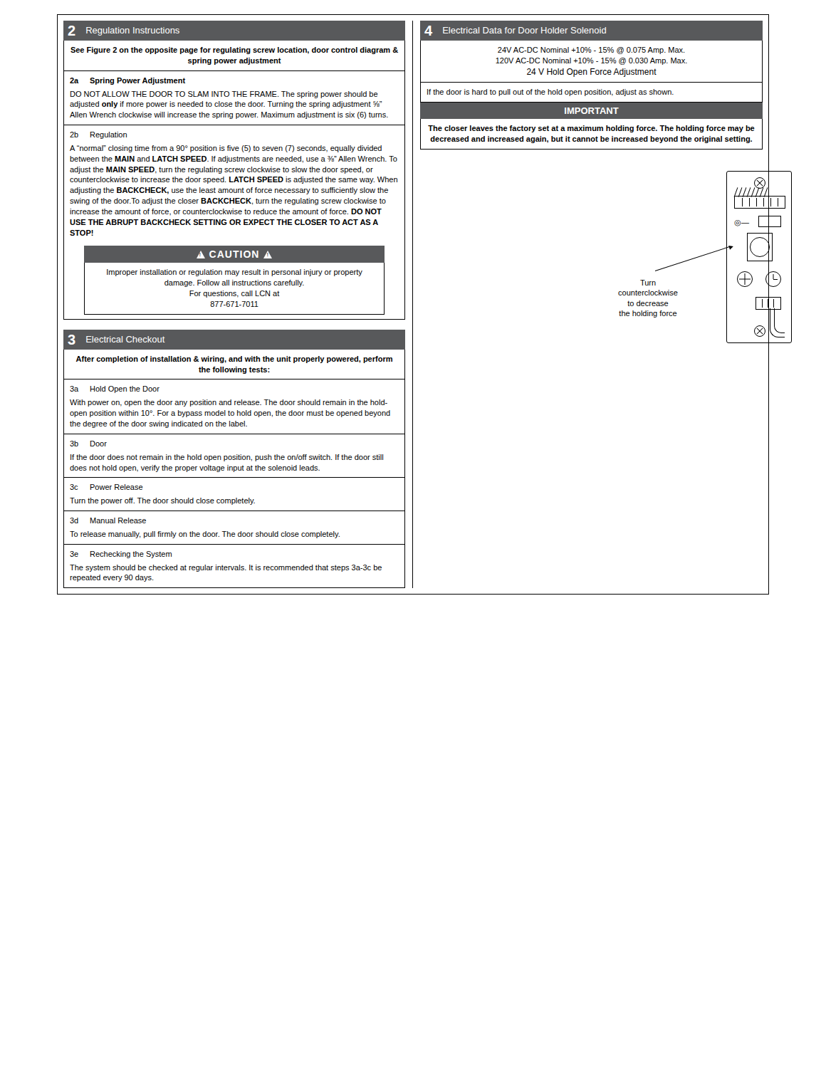2 Regulation Instructions
See Figure 2 on the opposite page for regulating screw location, door control diagram & spring power adjustment
2a Spring Power Adjustment
DO NOT ALLOW THE DOOR TO SLAM INTO THE FRAME. The spring power should be adjusted only if more power is needed to close the door. Turning the spring adjustment ⅝” Allen Wrench clockwise will increase the spring power. Maximum adjustment is six (6) turns.
2b Regulation
A “normal” closing time from a 90° position is five (5) to seven (7) seconds, equally divided between the MAIN and LATCH SPEED. If adjustments are needed, use a ⅜” Allen Wrench. To adjust the MAIN SPEED, turn the regulating screw clockwise to slow the door speed, or counterclockwise to increase the door speed. LATCH SPEED is adjusted the same way. When adjusting the BACKCHECK, use the least amount of force necessary to sufficiently slow the swing of the door.To adjust the closer BACKCHECK, turn the regulating screw clockwise to increase the amount of force, or counterclockwise to reduce the amount of force. DO NOT USE THE ABRUPT BACKCHECK SETTING OR EXPECT THE CLOSER TO ACT AS A STOP!
CAUTION
Improper installation or regulation may result in personal injury or property damage. Follow all instructions carefully.
For questions, call LCN at
877-671-7011
3 Electrical Checkout
After completion of installation & wiring, and with the unit properly powered, perform the following tests:
3a Hold Open the Door
With power on, open the door any position and release. The door should remain in the hold-open position within 10°. For a bypass model to hold open, the door must be opened beyond the degree of the door swing indicated on the label.
3b Door
If the door does not remain in the hold open position, push the on/off switch. If the door still does not hold open, verify the proper voltage input at the solenoid leads.
3c Power Release
Turn the power off. The door should close completely.
3d Manual Release
To release manually, pull firmly on the door. The door should close completely.
3e Rechecking the System
The system should be checked at regular intervals. It is recommended that steps 3a-3c be repeated every 90 days.
4 Electrical Data for Door Holder Solenoid
24V AC-DC Nominal +10% - 15% @ 0.075 Amp. Max.
120V AC-DC Nominal +10% - 15% @ 0.030 Amp. Max.
24 V Hold Open Force Adjustment
If the door is hard to pull out of the hold open position, adjust as shown.
IMPORTANT
The closer leaves the factory set at a maximum holding force. The holding force may be decreased and increased again, but it cannot be increased beyond the original setting.
◎—
Turn
counterclockwise
to decrease
the holding force